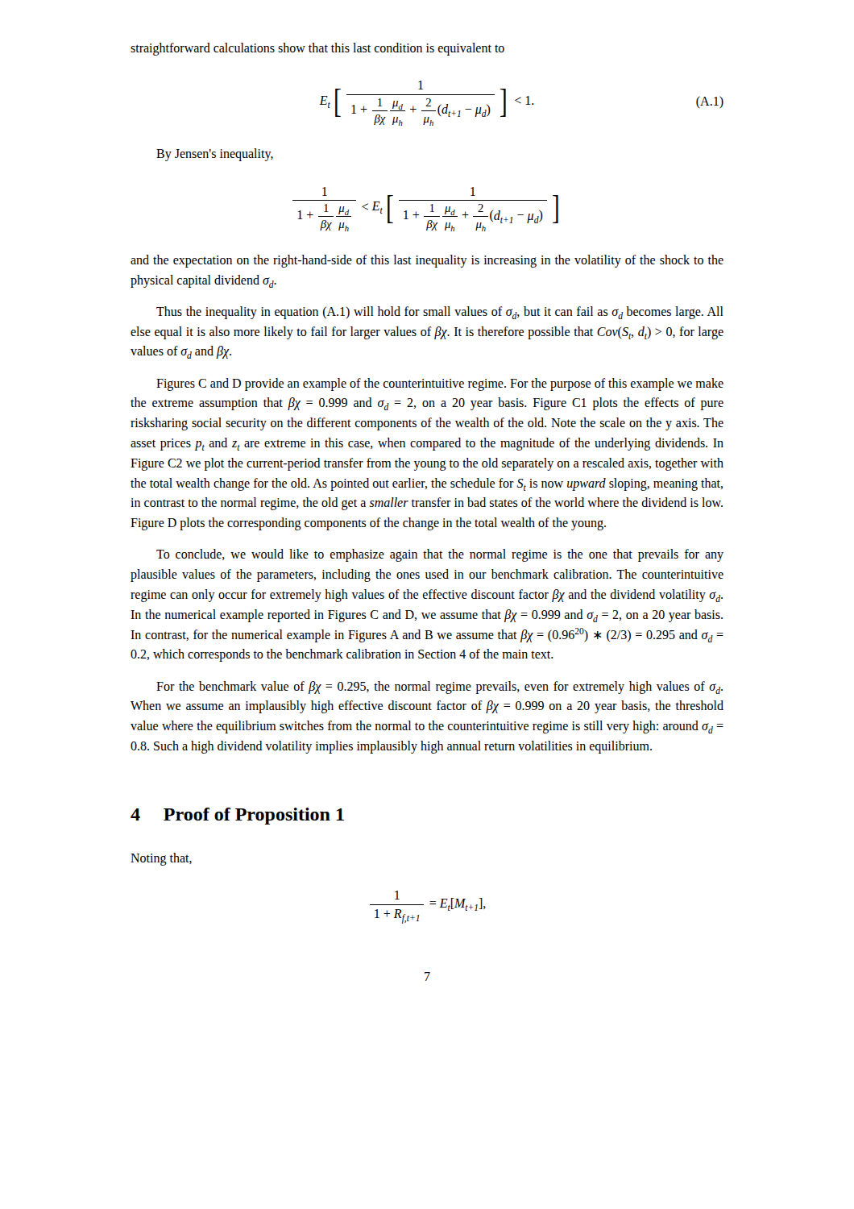straightforward calculations show that this last condition is equivalent to
Et[11 + 1 βχ μd μh + 2 μh(dt+1 − μd)] < 1.
(A.1)
By Jensen's inequality,
11 + 1 βχ μd μh < Et[11 + 1 βχ μd μh + 2 μh(dt+1 − μd)]
and the expectation on the right-hand-side of this last inequality is increasing in the volatility of the shock to the physical capital dividend σd.
Thus the inequality in equation (A.1) will hold for small values of σd, but it can fail as σd becomes large. All else equal it is also more likely to fail for larger values of βχ. It is therefore possible that Cov(St, dt) > 0, for large values of σd and βχ.
Figures C and D provide an example of the counterintuitive regime. For the purpose of this example we make the extreme assumption that βχ = 0.999 and σd = 2, on a 20 year basis. Figure C1 plots the effects of pure risksharing social security on the different components of the wealth of the old. Note the scale on the y axis. The asset prices pt and zt are extreme in this case, when compared to the magnitude of the underlying dividends. In Figure C2 we plot the current-period transfer from the young to the old separately on a rescaled axis, together with the total wealth change for the old. As pointed out earlier, the schedule for St is now upward sloping, meaning that, in contrast to the normal regime, the old get a smaller transfer in bad states of the world where the dividend is low. Figure D plots the corresponding components of the change in the total wealth of the young.
To conclude, we would like to emphasize again that the normal regime is the one that prevails for any plausible values of the parameters, including the ones used in our benchmark calibration. The counterintuitive regime can only occur for extremely high values of the effective discount factor βχ and the dividend volatility σd. In the numerical example reported in Figures C and D, we assume that βχ = 0.999 and σd = 2, on a 20 year basis. In contrast, for the numerical example in Figures A and B we assume that βχ = (0.9620) ∗ (2/3) = 0.295 and σd = 0.2, which corresponds to the benchmark calibration in Section 4 of the main text.
For the benchmark value of βχ = 0.295, the normal regime prevails, even for extremely high values of σd. When we assume an implausibly high effective discount factor of βχ = 0.999 on a 20 year basis, the threshold value where the equilibrium switches from the normal to the counterintuitive regime is still very high: around σd = 0.8. Such a high dividend volatility implies implausibly high annual return volatilities in equilibrium.
4 Proof of Proposition 1
Noting that,
11 + Rf,t+1 = Et[Mt+1],
7